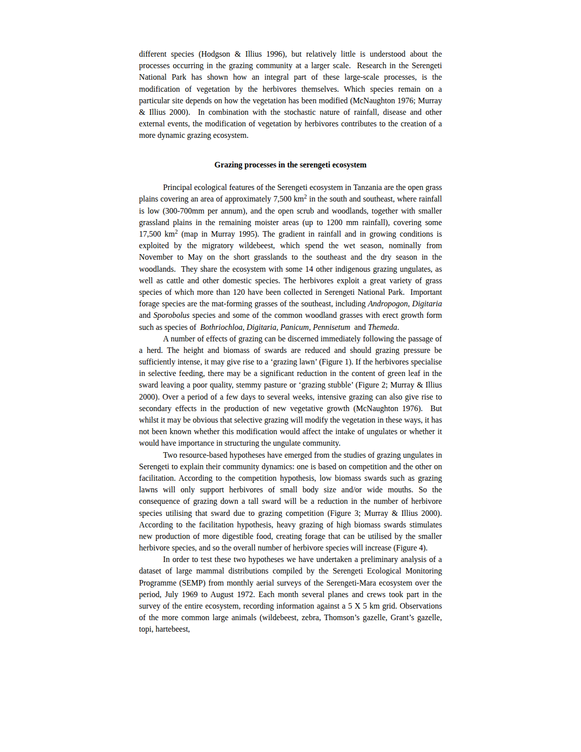different species (Hodgson & Illius 1996), but relatively little is understood about the processes occurring in the grazing community at a larger scale. Research in the Serengeti National Park has shown how an integral part of these large-scale processes, is the modification of vegetation by the herbivores themselves. Which species remain on a particular site depends on how the vegetation has been modified (McNaughton 1976; Murray & Illius 2000). In combination with the stochastic nature of rainfall, disease and other external events, the modification of vegetation by herbivores contributes to the creation of a more dynamic grazing ecosystem.
Grazing processes in the serengeti ecosystem
Principal ecological features of the Serengeti ecosystem in Tanzania are the open grass plains covering an area of approximately 7,500 km2 in the south and southeast, where rainfall is low (300-700mm per annum), and the open scrub and woodlands, together with smaller grassland plains in the remaining moister areas (up to 1200 mm rainfall), covering some 17,500 km2 (map in Murray 1995). The gradient in rainfall and in growing conditions is exploited by the migratory wildebeest, which spend the wet season, nominally from November to May on the short grasslands to the southeast and the dry season in the woodlands. They share the ecosystem with some 14 other indigenous grazing ungulates, as well as cattle and other domestic species. The herbivores exploit a great variety of grass species of which more than 120 have been collected in Serengeti National Park. Important forage species are the mat-forming grasses of the southeast, including Andropogon, Digitaria and Sporobolus species and some of the common woodland grasses with erect growth form such as species of Bothriochloa, Digitaria, Panicum, Pennisetum and Themeda.
A number of effects of grazing can be discerned immediately following the passage of a herd. The height and biomass of swards are reduced and should grazing pressure be sufficiently intense, it may give rise to a ‘grazing lawn’ (Figure 1). If the herbivores specialise in selective feeding, there may be a significant reduction in the content of green leaf in the sward leaving a poor quality, stemmy pasture or ‘grazing stubble’ (Figure 2; Murray & Illius 2000). Over a period of a few days to several weeks, intensive grazing can also give rise to secondary effects in the production of new vegetative growth (McNaughton 1976). But whilst it may be obvious that selective grazing will modify the vegetation in these ways, it has not been known whether this modification would affect the intake of ungulates or whether it would have importance in structuring the ungulate community.
Two resource-based hypotheses have emerged from the studies of grazing ungulates in Serengeti to explain their community dynamics: one is based on competition and the other on facilitation. According to the competition hypothesis, low biomass swards such as grazing lawns will only support herbivores of small body size and/or wide mouths. So the consequence of grazing down a tall sward will be a reduction in the number of herbivore species utilising that sward due to grazing competition (Figure 3; Murray & Illius 2000). According to the facilitation hypothesis, heavy grazing of high biomass swards stimulates new production of more digestible food, creating forage that can be utilised by the smaller herbivore species, and so the overall number of herbivore species will increase (Figure 4).
In order to test these two hypotheses we have undertaken a preliminary analysis of a dataset of large mammal distributions compiled by the Serengeti Ecological Monitoring Programme (SEMP) from monthly aerial surveys of the Serengeti-Mara ecosystem over the period, July 1969 to August 1972. Each month several planes and crews took part in the survey of the entire ecosystem, recording information against a 5 X 5 km grid. Observations of the more common large animals (wildebeest, zebra, Thomson’s gazelle, Grant’s gazelle, topi, hartebeest,